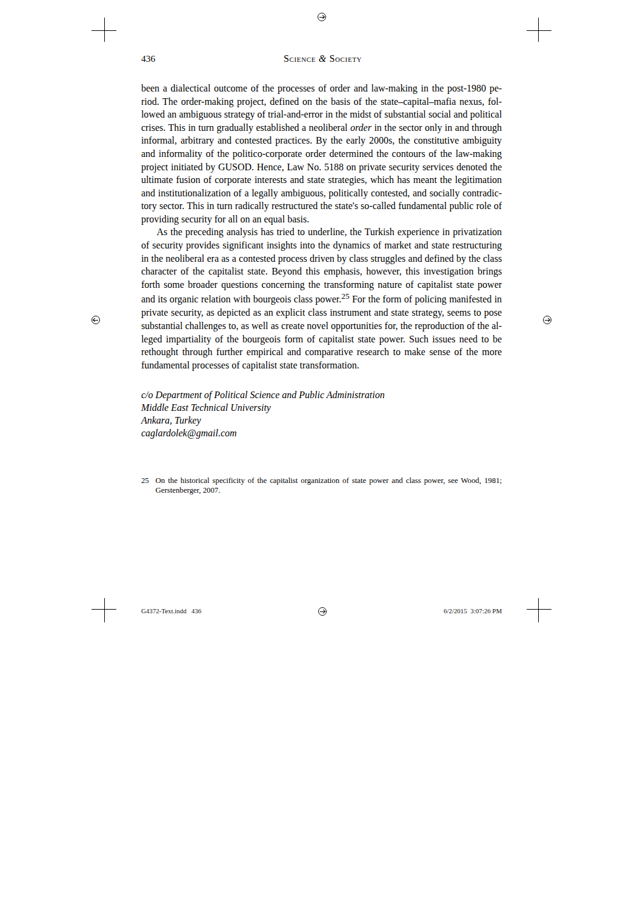436
Science & Society
been a dialectical outcome of the processes of order and law-making in the post-1980 period. The order-making project, defined on the basis of the state–capital–mafia nexus, followed an ambiguous strategy of trial-and-error in the midst of substantial social and political crises. This in turn gradually established a neoliberal order in the sector only in and through informal, arbitrary and contested practices. By the early 2000s, the constitutive ambiguity and informality of the politico-corporate order determined the contours of the law-making project initiated by GUSOD. Hence, Law No. 5188 on private security services denoted the ultimate fusion of corporate interests and state strategies, which has meant the legitimation and institutionalization of a legally ambiguous, politically contested, and socially contradictory sector. This in turn radically restructured the state's so-called fundamental public role of providing security for all on an equal basis.
As the preceding analysis has tried to underline, the Turkish experience in privatization of security provides significant insights into the dynamics of market and state restructuring in the neoliberal era as a contested process driven by class struggles and defined by the class character of the capitalist state. Beyond this emphasis, however, this investigation brings forth some broader questions concerning the transforming nature of capitalist state power and its organic relation with bourgeois class power.25 For the form of policing manifested in private security, as depicted as an explicit class instrument and state strategy, seems to pose substantial challenges to, as well as create novel opportunities for, the reproduction of the alleged impartiality of the bourgeois form of capitalist state power. Such issues need to be rethought through further empirical and comparative research to make sense of the more fundamental processes of capitalist state transformation.
c/o Department of Political Science and Public Administration
Middle East Technical University
Ankara, Turkey
caglardolek@gmail.com
25
On the historical specificity of the capitalist organization of state power and class power, see Wood, 1981; Gerstenberger, 2007.
G4372-Text.indd 436
6/2/2015 3:07:26 PM